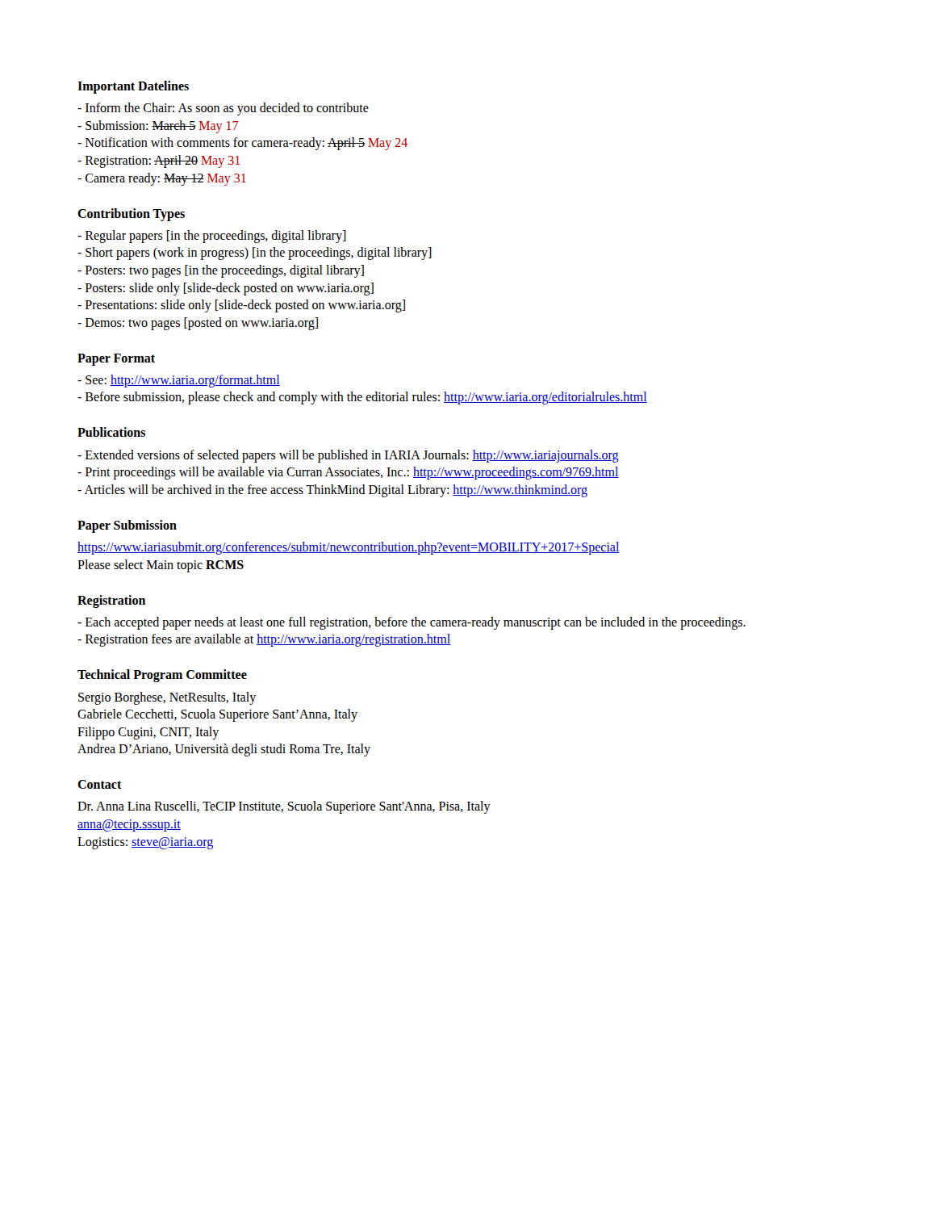Important Datelines
- Inform the Chair: As soon as you decided to contribute
- Submission: March 5 May 17
- Notification with comments for camera-ready: April 5 May 24
- Registration: April 20 May 31
- Camera ready: May 12 May 31
Contribution Types
- Regular papers [in the proceedings, digital library]
- Short papers (work in progress) [in the proceedings, digital library]
- Posters: two pages [in the proceedings, digital library]
- Posters: slide only [slide-deck posted on www.iaria.org]
- Presentations: slide only [slide-deck posted on www.iaria.org]
- Demos: two pages [posted on www.iaria.org]
Paper Format
- See: http://www.iaria.org/format.html
- Before submission, please check and comply with the editorial rules: http://www.iaria.org/editorialrules.html
Publications
- Extended versions of selected papers will be published in IARIA Journals: http://www.iariajournals.org
- Print proceedings will be available via Curran Associates, Inc.: http://www.proceedings.com/9769.html
- Articles will be archived in the free access ThinkMind Digital Library: http://www.thinkmind.org
Paper Submission
https://www.iariasubmit.org/conferences/submit/newcontribution.php?event=MOBILITY+2017+Special
Please select Main topic RCMS
Registration
- Each accepted paper needs at least one full registration, before the camera-ready manuscript can be included in the proceedings.
- Registration fees are available at http://www.iaria.org/registration.html
Technical Program Committee
Sergio Borghese, NetResults, Italy
Gabriele Cecchetti, Scuola Superiore Sant’Anna, Italy
Filippo Cugini, CNIT, Italy
Andrea D’Ariano, Università degli studi Roma Tre, Italy
Contact
Dr. Anna Lina Ruscelli, TeCIP Institute, Scuola Superiore Sant'Anna, Pisa, Italy
anna@tecip.sssup.it
Logistics: steve@iaria.org